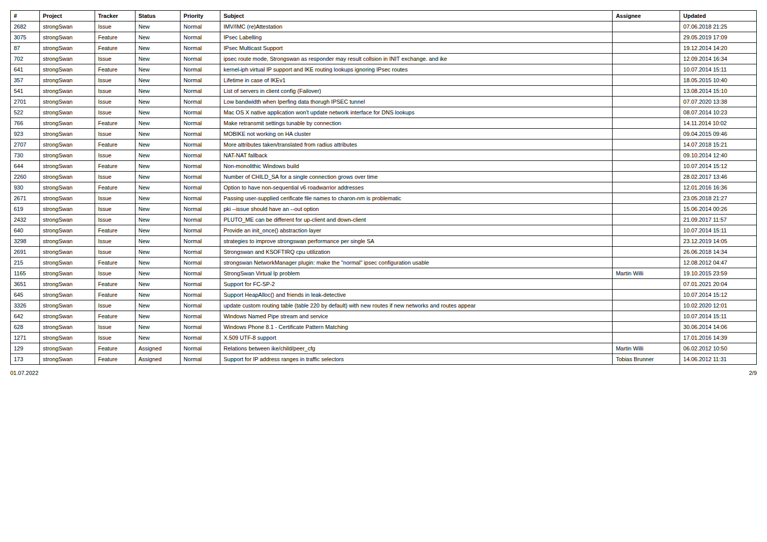| # | Project | Tracker | Status | Priority | Subject | Assignee | Updated |
| --- | --- | --- | --- | --- | --- | --- | --- |
| 2682 | strongSwan | Issue | New | Normal | IMV/IMC (re)Attestation | | 07.06.2018 21:25 |
| 3075 | strongSwan | Feature | New | Normal | IPsec Labelling | | 29.05.2019 17:09 |
| 87 | strongSwan | Feature | New | Normal | IPsec Multicast Support | | 19.12.2014 14:20 |
| 702 | strongSwan | Issue | New | Normal | ipsec route mode, Strongswan as responder may result collsion in INIT exchange. and ike | | 12.09.2014 16:34 |
| 641 | strongSwan | Feature | New | Normal | kernel-iph virtual IP support and IKE routing lookups ignoring IPsec routes | | 10.07.2014 15:11 |
| 357 | strongSwan | Issue | New | Normal | Lifetime in case of IKEv1 | | 18.05.2015 10:40 |
| 541 | strongSwan | Issue | New | Normal | List of servers in client config (Failover) | | 13.08.2014 15:10 |
| 2701 | strongSwan | Issue | New | Normal | Low bandwidth when Iperfing data thorugh IPSEC tunnel | | 07.07.2020 13:38 |
| 522 | strongSwan | Issue | New | Normal | Mac OS X native application won't update network interface for DNS lookups | | 08.07.2014 10:23 |
| 766 | strongSwan | Feature | New | Normal | Make retransmit settings tunable by connection | | 14.11.2014 10:02 |
| 923 | strongSwan | Issue | New | Normal | MOBIKE not working on HA cluster | | 09.04.2015 09:46 |
| 2707 | strongSwan | Feature | New | Normal | More attributes taken/translated from radius attributes | | 14.07.2018 15:21 |
| 730 | strongSwan | Issue | New | Normal | NAT-NAT fallback | | 09.10.2014 12:40 |
| 644 | strongSwan | Feature | New | Normal | Non-monolithic Windows build | | 10.07.2014 15:12 |
| 2260 | strongSwan | Issue | New | Normal | Number of CHILD_SA for a single connection grows over time | | 28.02.2017 13:46 |
| 930 | strongSwan | Feature | New | Normal | Option to have non-sequential v6 roadwarrior addresses | | 12.01.2016 16:36 |
| 2671 | strongSwan | Issue | New | Normal | Passing user-supplied cerificate file names to charon-nm is problematic | | 23.05.2018 21:27 |
| 619 | strongSwan | Issue | New | Normal | pki --issue should have an --out option | | 15.06.2014 00:26 |
| 2432 | strongSwan | Issue | New | Normal | PLUTO_ME can be different for up-client and down-client | | 21.09.2017 11:57 |
| 640 | strongSwan | Feature | New | Normal | Provide an init_once() abstraction layer | | 10.07.2014 15:11 |
| 3298 | strongSwan | Issue | New | Normal | strategies to improve strongswan performance per single SA | | 23.12.2019 14:05 |
| 2691 | strongSwan | Issue | New | Normal | Strongswan and KSOFTIRQ cpu utilization | | 26.06.2018 14:34 |
| 215 | strongSwan | Feature | New | Normal | strongswan NetworkManager plugin: make the "normal" ipsec configuration usable | | 12.08.2012 04:47 |
| 1165 | strongSwan | Issue | New | Normal | StrongSwan Virtual Ip problem | Martin Willi | 19.10.2015 23:59 |
| 3651 | strongSwan | Feature | New | Normal | Support for FC-SP-2 | | 07.01.2021 20:04 |
| 645 | strongSwan | Feature | New | Normal | Support HeapAlloc() and friends in leak-detective | | 10.07.2014 15:12 |
| 3326 | strongSwan | Issue | New | Normal | update custom routing table (table 220 by default) with new routes if new networks and routes appear | | 10.02.2020 12:01 |
| 642 | strongSwan | Feature | New | Normal | Windows Named Pipe stream and service | | 10.07.2014 15:11 |
| 628 | strongSwan | Issue | New | Normal | Windows Phone 8.1 - Certificate Pattern Matching | | 30.06.2014 14:06 |
| 1271 | strongSwan | Issue | New | Normal | X.509 UTF-8 support | | 17.01.2016 14:39 |
| 129 | strongSwan | Feature | Assigned | Normal | Relations between ike/child/peer_cfg | Martin Willi | 06.02.2012 10:50 |
| 173 | strongSwan | Feature | Assigned | Normal | Support for IP address ranges in traffic selectors | Tobias Brunner | 14.06.2012 11:31 |
01.07.2022 2/9